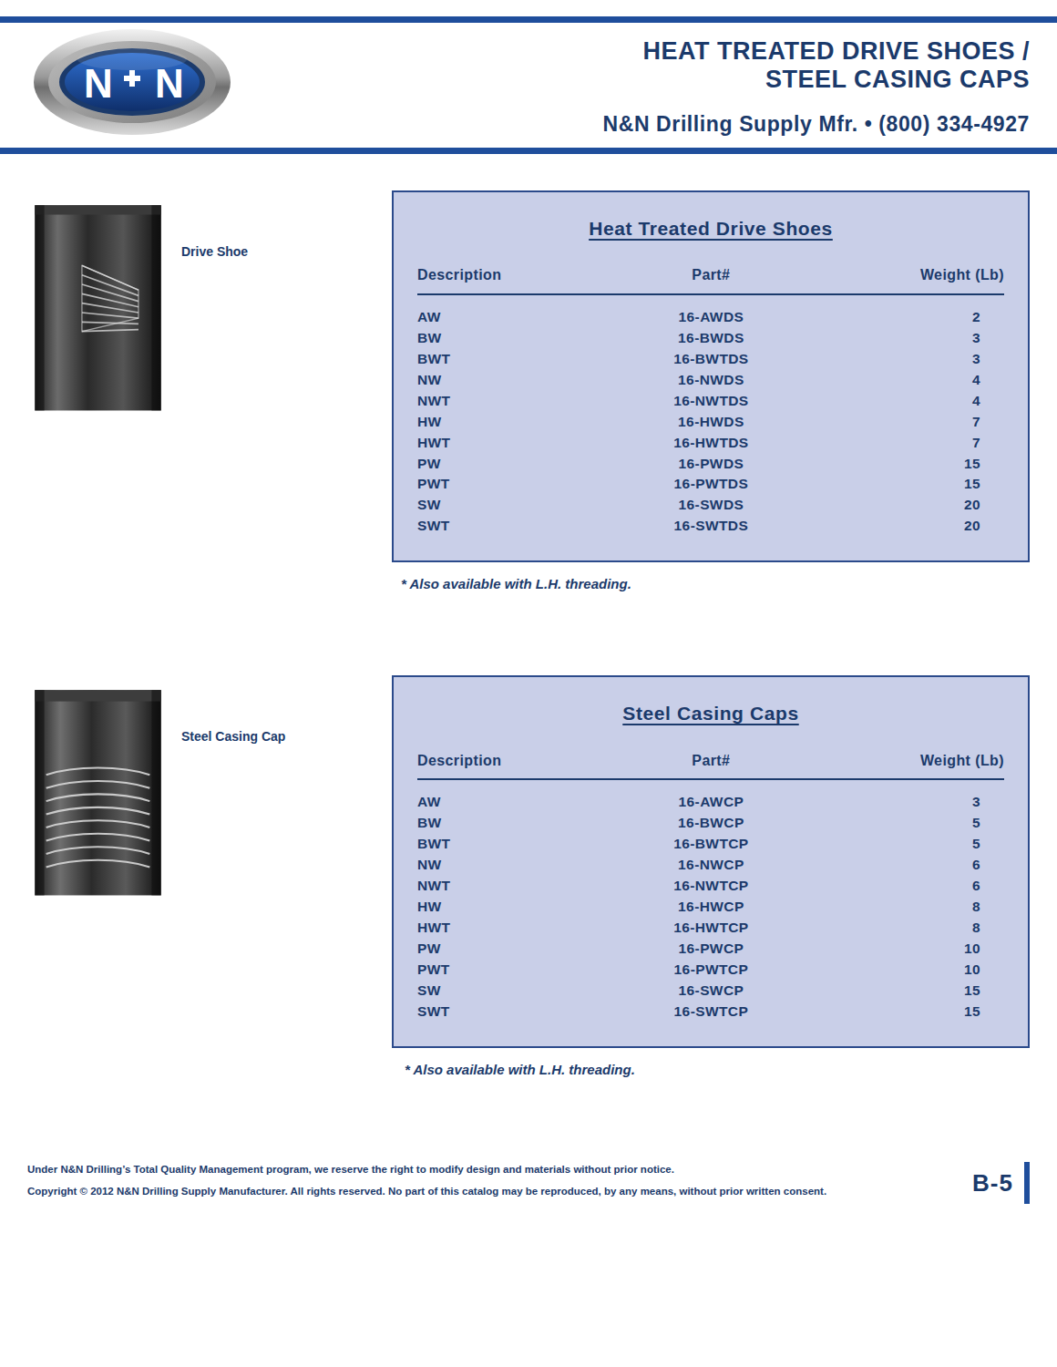N N
Heat Treated Drive Shoes /
Steel Casing Caps
N&N Drilling Supply Mfr. • (800) 334-4927
Drive Shoe
Heat Treated Drive Shoes
| Description | Part# | Weight (Lb) |
| --- | --- | --- |
| AW | 16-AWDS | 2 |
| BW | 16-BWDS | 3 |
| BWT | 16-BWTDS | 3 |
| NW | 16-NWDS | 4 |
| NWT | 16-NWTDS | 4 |
| HW | 16-HWDS | 7 |
| HWT | 16-HWTDS | 7 |
| PW | 16-PWDS | 15 |
| PWT | 16-PWTDS | 15 |
| SW | 16-SWDS | 20 |
| SWT | 16-SWTDS | 20 |
* Also available with L.H. threading.
Steel Casing Cap
Steel Casing Caps
| Description | Part# | Weight (Lb) |
| --- | --- | --- |
| AW | 16-AWCP | 3 |
| BW | 16-BWCP | 5 |
| BWT | 16-BWTCP | 5 |
| NW | 16-NWCP | 6 |
| NWT | 16-NWTCP | 6 |
| HW | 16-HWCP | 8 |
| HWT | 16-HWTCP | 8 |
| PW | 16-PWCP | 10 |
| PWT | 16-PWTCP | 10 |
| SW | 16-SWCP | 15 |
| SWT | 16-SWTCP | 15 |
* Also available with L.H. threading.
Under N&N Drilling’s Total Quality Management program, we reserve the right to modify design and materials without prior notice.
Copyright © 2012 N&N Drilling Supply Manufacturer. All rights reserved. No part of this catalog may be reproduced, by any means, without prior written consent.
B-5